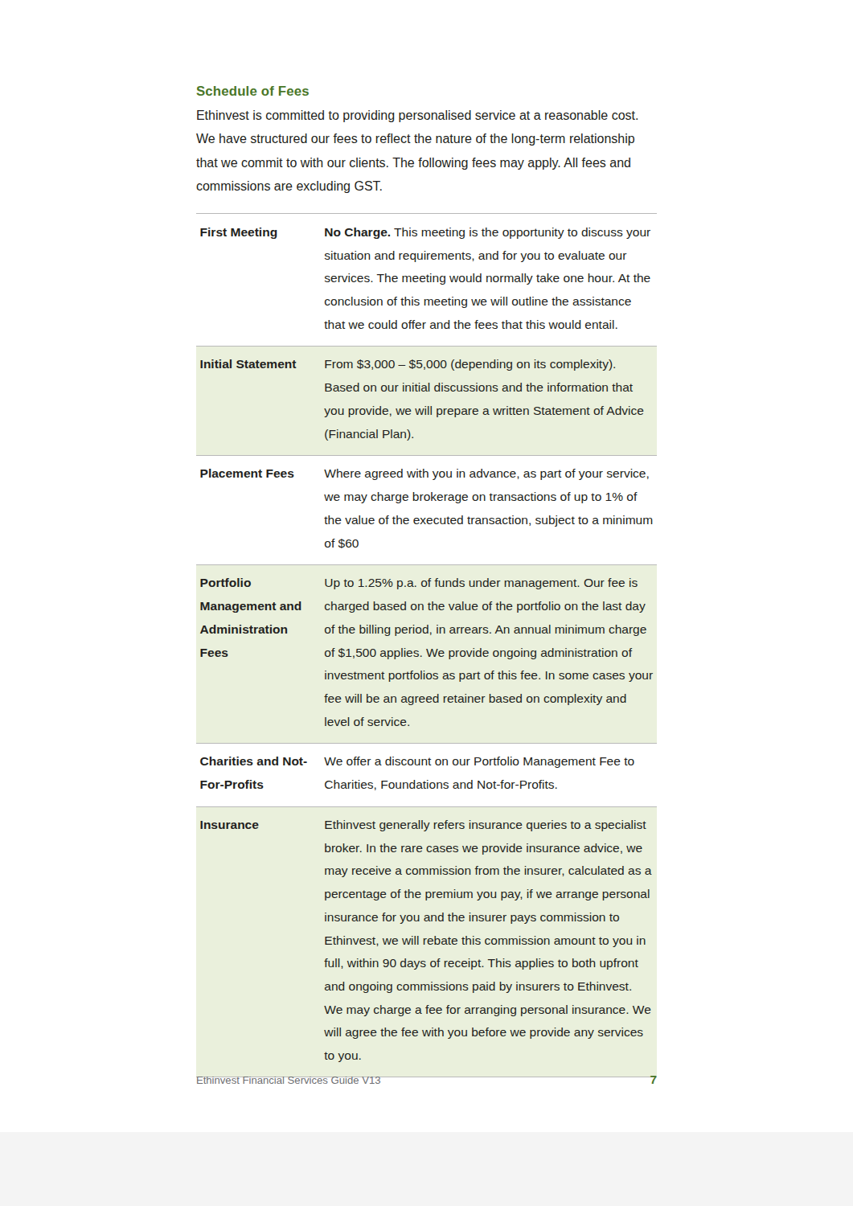Schedule of Fees
Ethinvest is committed to providing personalised service at a reasonable cost. We have structured our fees to reflect the nature of the long-term relationship that we commit to with our clients. The following fees may apply. All fees and commissions are excluding GST.
| First Meeting | No Charge. This meeting is the opportunity to discuss your situation and requirements, and for you to evaluate our services. The meeting would normally take one hour. At the conclusion of this meeting we will outline the assistance that we could offer and the fees that this would entail. |
| Initial Statement | From $3,000 – $5,000 (depending on its complexity). Based on our initial discussions and the information that you provide, we will prepare a written Statement of Advice (Financial Plan). |
| Placement Fees | Where agreed with you in advance, as part of your service, we may charge brokerage on transactions of up to 1% of the value of the executed transaction, subject to a minimum of $60 |
| Portfolio Management and Administration Fees | Up to 1.25% p.a. of funds under management. Our fee is charged based on the value of the portfolio on the last day of the billing period, in arrears. An annual minimum charge of $1,500 applies. We provide ongoing administration of investment portfolios as part of this fee. In some cases your fee will be an agreed retainer based on complexity and level of service. |
| Charities and Not-For-Profits | We offer a discount on our Portfolio Management Fee to Charities, Foundations and Not-for-Profits. |
| Insurance | Ethinvest generally refers insurance queries to a specialist broker. In the rare cases we provide insurance advice, we may receive a commission from the insurer, calculated as a percentage of the premium you pay, if we arrange personal insurance for you and the insurer pays commission to Ethinvest, we will rebate this commission amount to you in full, within 90 days of receipt. This applies to both upfront and ongoing commissions paid by insurers to Ethinvest. We may charge a fee for arranging personal insurance. We will agree the fee with you before we provide any services to you. |
Ethinvest Financial Services Guide V13 7